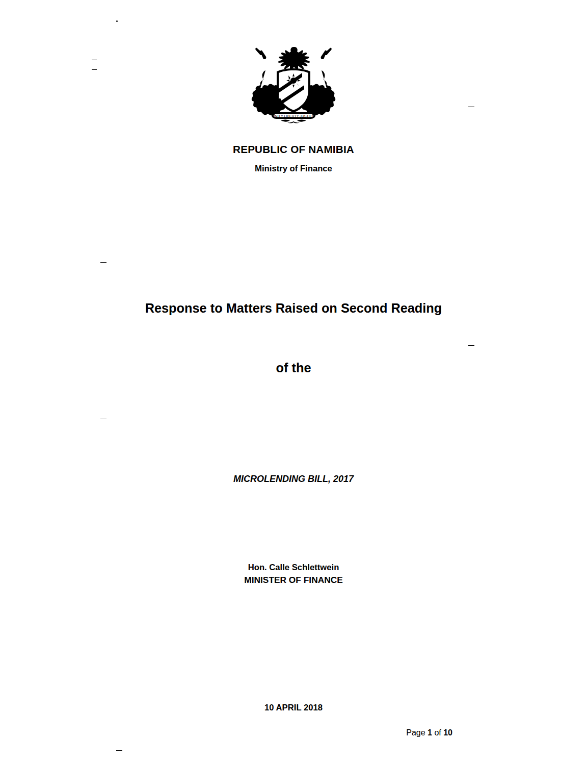UNITY LIBERTY JUSTICE
REPUBLIC OF NAMIBIA
Ministry of Finance
Response to Matters Raised on Second Reading
of the
MICROLENDING BILL, 2017
Hon. Calle Schlettwein
MINISTER OF FINANCE
10 APRIL 2018
Page 1 of 10